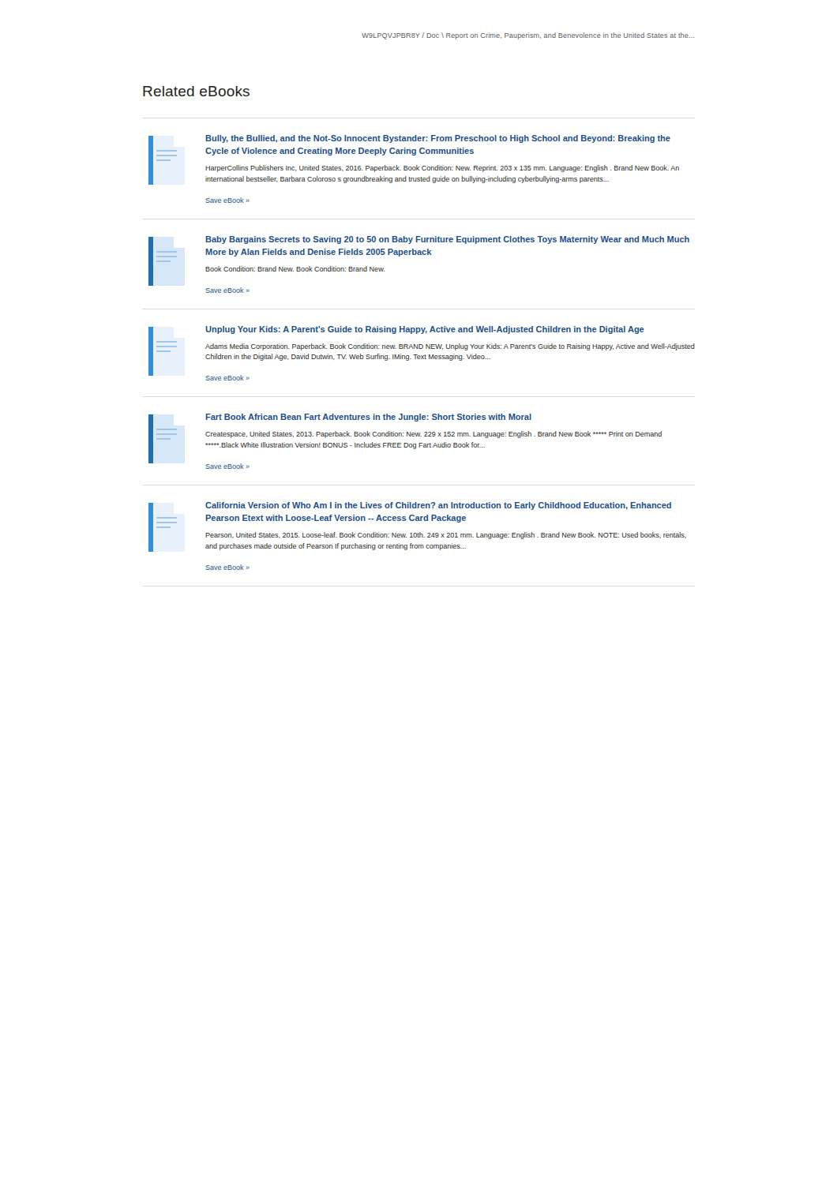W9LPQVJPBR8Y / Doc \ Report on Crime, Pauperism, and Benevolence in the United States at the...
Related eBooks
Bully, the Bullied, and the Not-So Innocent Bystander: From Preschool to High School and Beyond: Breaking the Cycle of Violence and Creating More Deeply Caring Communities
HarperCollins Publishers Inc, United States, 2016. Paperback. Book Condition: New. Reprint. 203 x 135 mm. Language: English . Brand New Book. An international bestseller, Barbara Coloroso s groundbreaking and trusted guide on bullying-including cyberbullying-arms parents...
Save eBook »
Baby Bargains Secrets to Saving 20 to 50 on Baby Furniture Equipment Clothes Toys Maternity Wear and Much Much More by Alan Fields and Denise Fields 2005 Paperback
Book Condition: Brand New. Book Condition: Brand New.
Save eBook »
Unplug Your Kids: A Parent's Guide to Raising Happy, Active and Well-Adjusted Children in the Digital Age
Adams Media Corporation. Paperback. Book Condition: new. BRAND NEW, Unplug Your Kids: A Parent's Guide to Raising Happy, Active and Well-Adjusted Children in the Digital Age, David Dutwin, TV. Web Surfing. IMing. Text Messaging. Video...
Save eBook »
Fart Book African Bean Fart Adventures in the Jungle: Short Stories with Moral
Createspace, United States, 2013. Paperback. Book Condition: New. 229 x 152 mm. Language: English . Brand New Book ***** Print on Demand *****.Black White Illustration Version! BONUS - Includes FREE Dog Fart Audio Book for...
Save eBook »
California Version of Who Am I in the Lives of Children? an Introduction to Early Childhood Education, Enhanced Pearson Etext with Loose-Leaf Version -- Access Card Package
Pearson, United States, 2015. Loose-leaf. Book Condition: New. 10th. 249 x 201 mm. Language: English . Brand New Book. NOTE: Used books, rentals, and purchases made outside of Pearson If purchasing or renting from companies...
Save eBook »